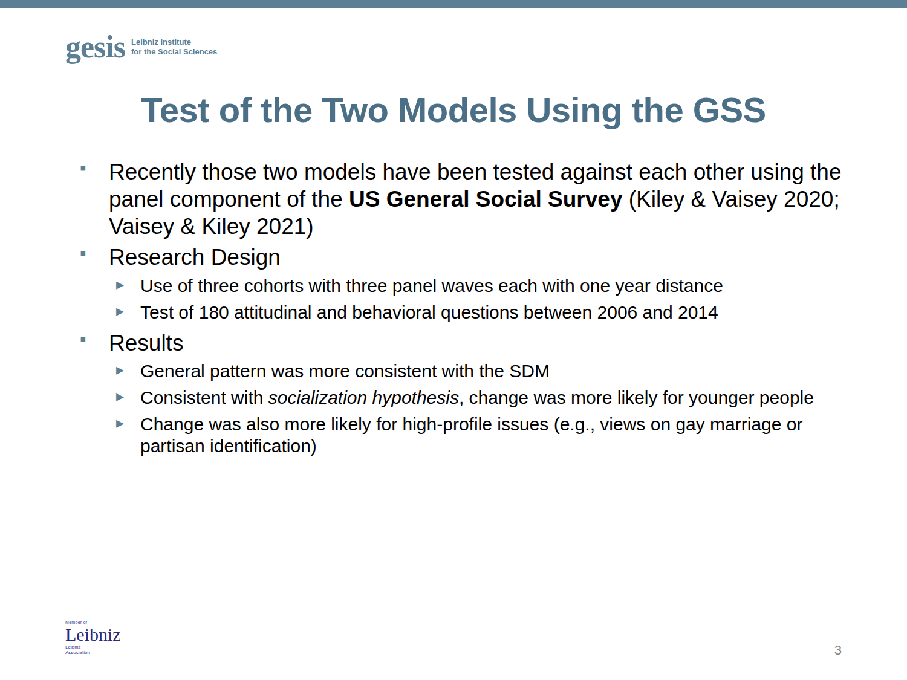gesis
Leibniz Institute
for the Social Sciences
Test of the Two Models Using the GSS
Recently those two models have been tested against each other using the panel component of the US General Social Survey (Kiley & Vaisey 2020; Vaisey & Kiley 2021)
Research Design
Use of three cohorts with three panel waves each with one year distance
Test of 180 attitudinal and behavioral questions between 2006 and 2014
Results
General pattern was more consistent with the SDM
Consistent with socialization hypothesis, change was more likely for younger people
Change was also more likely for high-profile issues (e.g., views on gay marriage or partisan identification)
Member of
Leibniz
Leibniz
Association
3